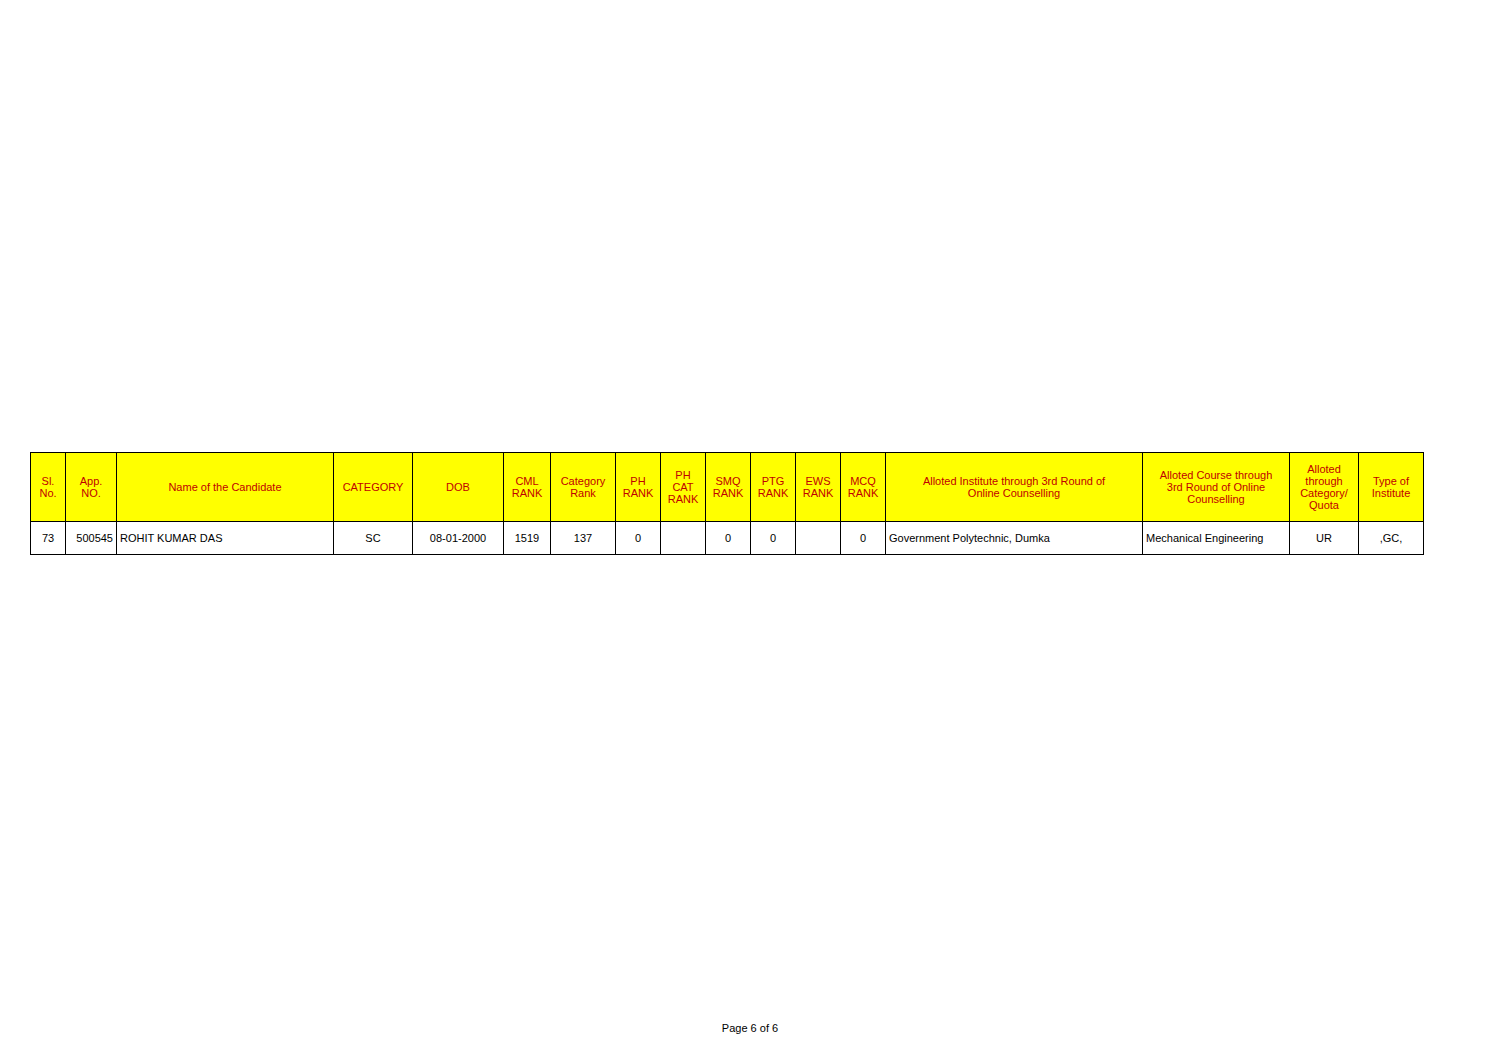| Sl. No. | App. NO. | Name of the Candidate | CATEGORY | DOB | CML RANK | Category Rank | PH RANK | PH CAT RANK | SMQ RANK | PTG RANK | EWS RANK | MCQ RANK | Alloted Institute through 3rd Round of Online Counselling | Alloted Course through 3rd Round of Online Counselling | Alloted through Category/ Quota | Type of Institute |
| --- | --- | --- | --- | --- | --- | --- | --- | --- | --- | --- | --- | --- | --- | --- | --- | --- |
| 73 | 500545 | ROHIT KUMAR DAS | SC | 08-01-2000 | 1519 | 137 | 0 | | 0 | 0 | | 0 | Government Polytechnic, Dumka | Mechanical Engineering | UR | ,GC, |
Page 6 of 6